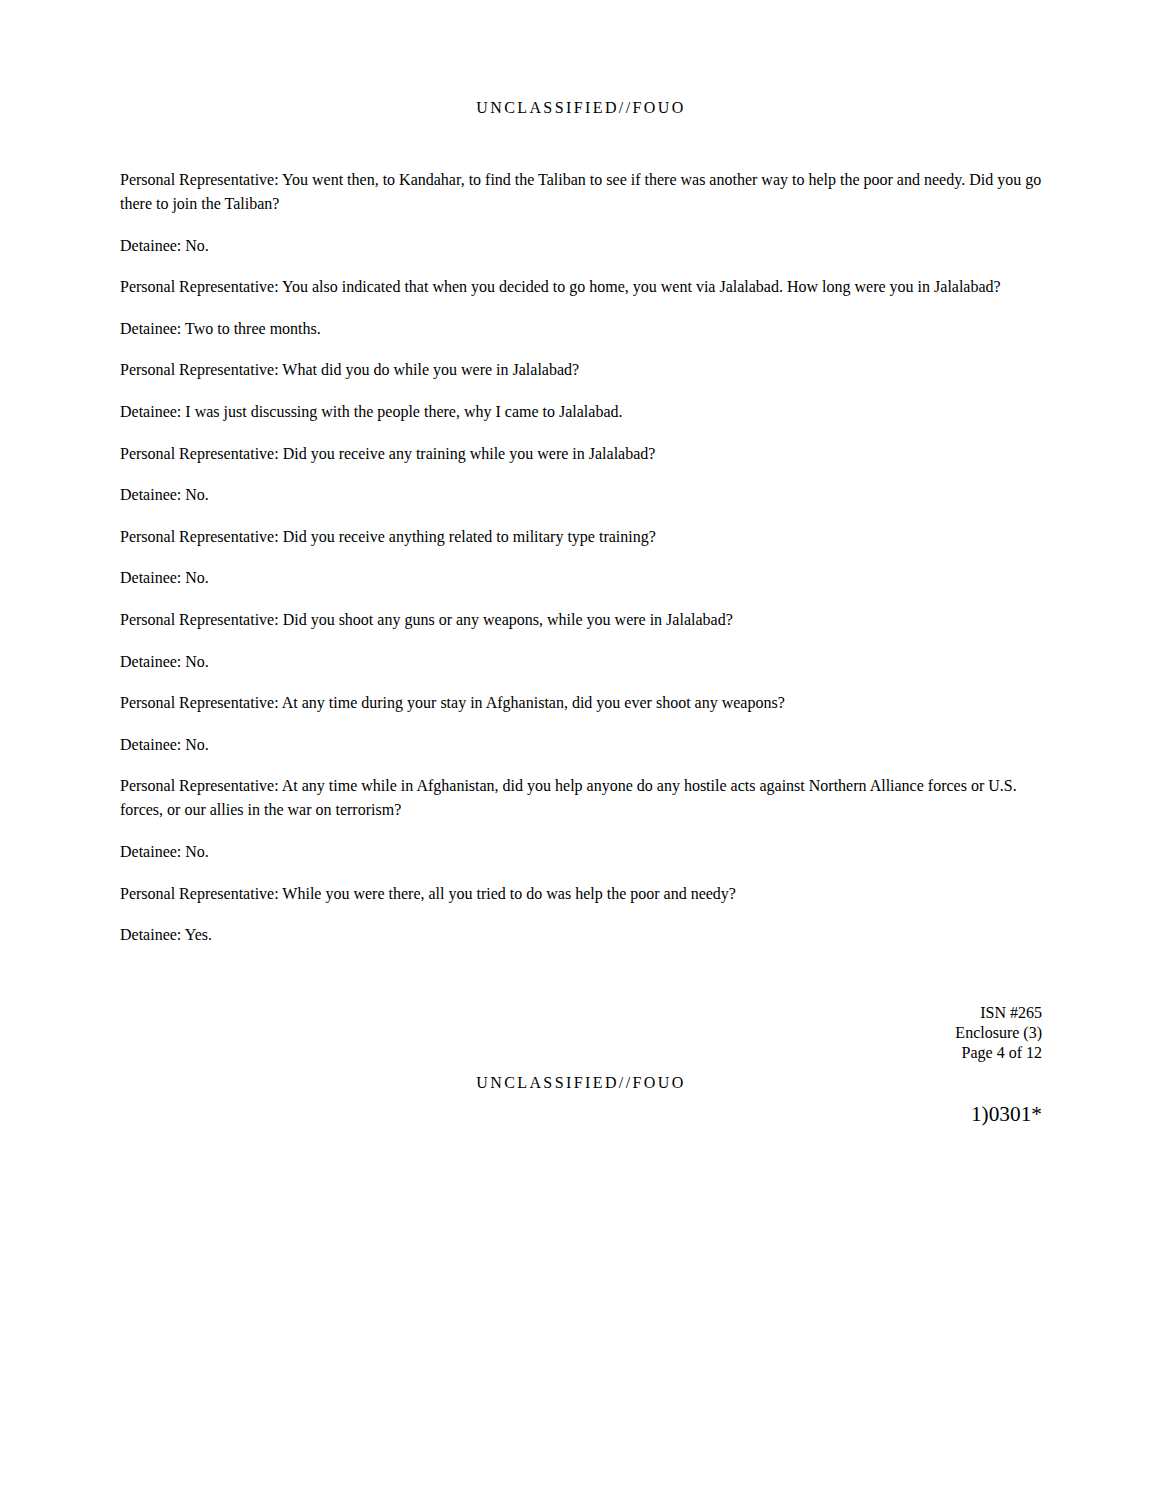UNCLASSIFIED//FOUO
Personal Representative: You went then, to Kandahar, to find the Taliban to see if there was another way to help the poor and needy. Did you go there to join the Taliban?
Detainee: No.
Personal Representative: You also indicated that when you decided to go home, you went via Jalalabad. How long were you in Jalalabad?
Detainee: Two to three months.
Personal Representative: What did you do while you were in Jalalabad?
Detainee: I was just discussing with the people there, why I came to Jalalabad.
Personal Representative: Did you receive any training while you were in Jalalabad?
Detainee: No.
Personal Representative: Did you receive anything related to military type training?
Detainee: No.
Personal Representative: Did you shoot any guns or any weapons, while you were in Jalalabad?
Detainee: No.
Personal Representative: At any time during your stay in Afghanistan, did you ever shoot any weapons?
Detainee: No.
Personal Representative: At any time while in Afghanistan, did you help anyone do any hostile acts against Northern Alliance forces or U.S. forces, or our allies in the war on terrorism?
Detainee: No.
Personal Representative: While you were there, all you tried to do was help the poor and needy?
Detainee: Yes.
ISN #265
Enclosure (3)
Page 4 of 12
UNCLASSIFIED//FOUO
1)0301*